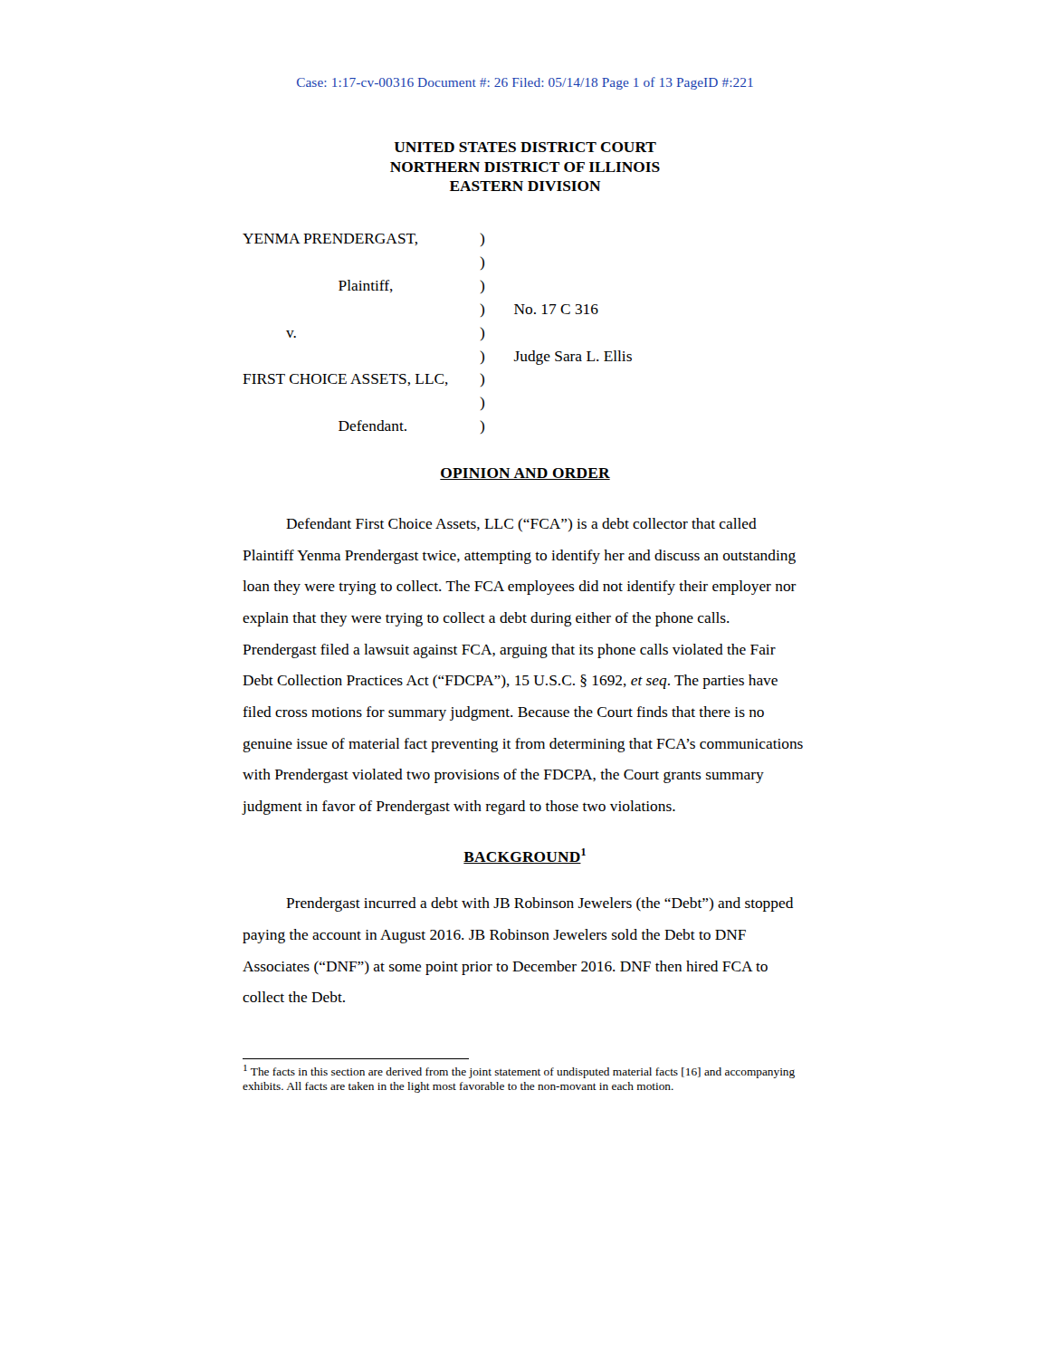Case: 1:17-cv-00316 Document #: 26 Filed: 05/14/18 Page 1 of 13 PageID #:221
UNITED STATES DISTRICT COURT
NORTHERN DISTRICT OF ILLINOIS
EASTERN DIVISION
| YENMA PRENDERGAST, | ) | |
| | ) | |
| Plaintiff, | ) | |
| | ) | No. 17 C 316 |
| v. | ) | |
| | ) | Judge Sara L. Ellis |
| FIRST CHOICE ASSETS, LLC, | ) | |
| | ) | |
| Defendant. | ) | |
OPINION AND ORDER
Defendant First Choice Assets, LLC (“FCA”) is a debt collector that called Plaintiff Yenma Prendergast twice, attempting to identify her and discuss an outstanding loan they were trying to collect. The FCA employees did not identify their employer nor explain that they were trying to collect a debt during either of the phone calls. Prendergast filed a lawsuit against FCA, arguing that its phone calls violated the Fair Debt Collection Practices Act (“FDCPA”), 15 U.S.C. § 1692, et seq. The parties have filed cross motions for summary judgment. Because the Court finds that there is no genuine issue of material fact preventing it from determining that FCA’s communications with Prendergast violated two provisions of the FDCPA, the Court grants summary judgment in favor of Prendergast with regard to those two violations.
BACKGROUND1
Prendergast incurred a debt with JB Robinson Jewelers (the “Debt”) and stopped paying the account in August 2016. JB Robinson Jewelers sold the Debt to DNF Associates (“DNF”) at some point prior to December 2016. DNF then hired FCA to collect the Debt.
1 The facts in this section are derived from the joint statement of undisputed material facts [16] and accompanying exhibits. All facts are taken in the light most favorable to the non-movant in each motion.